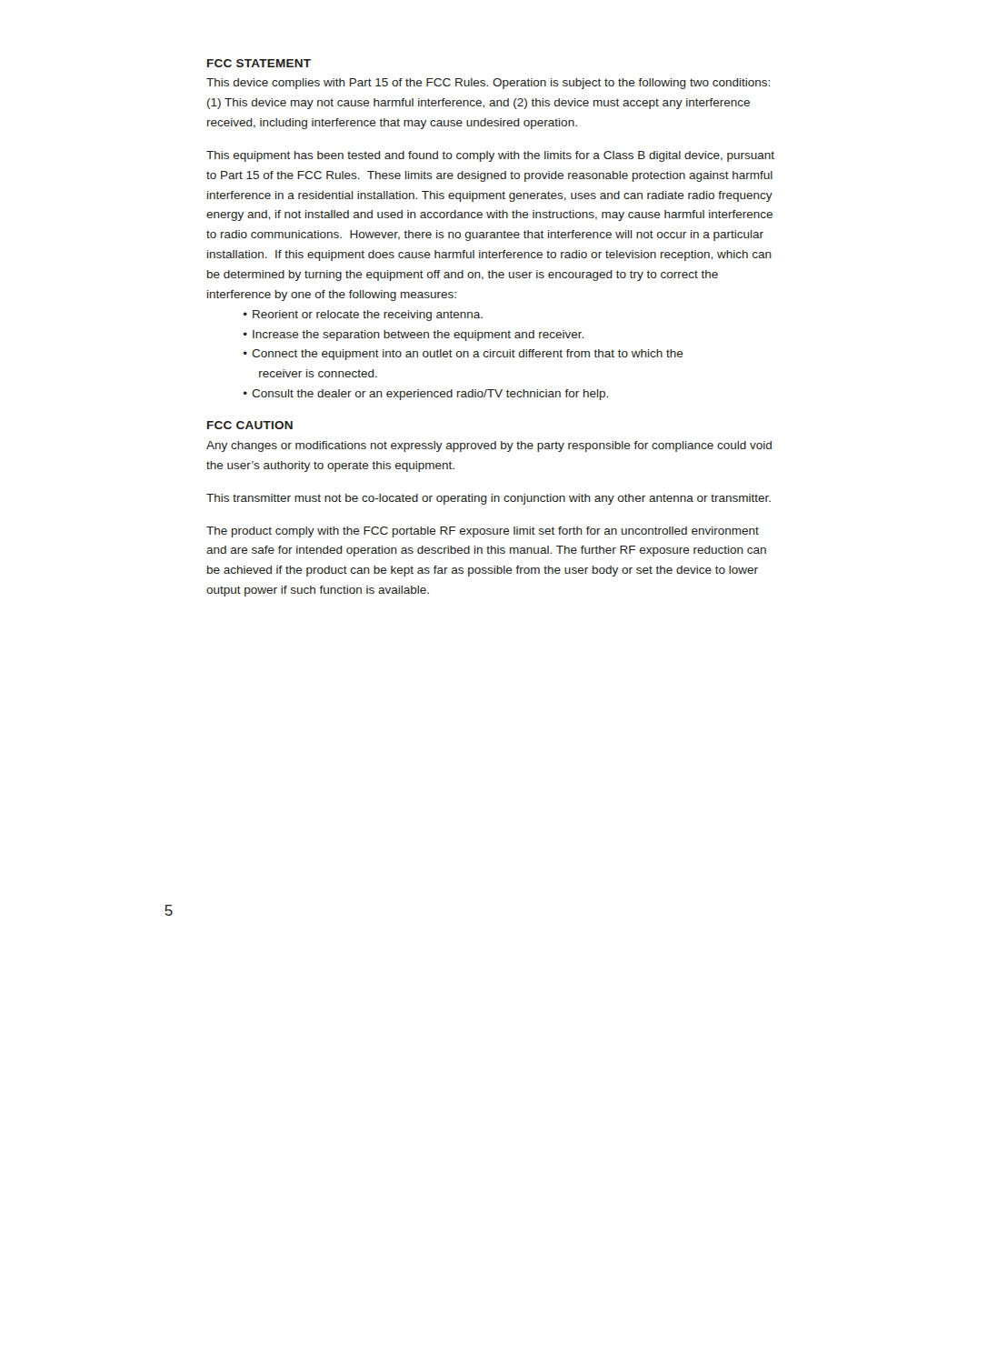FCC STATEMENT
This device complies with Part 15 of the FCC Rules. Operation is subject to the following two conditions: (1) This device may not cause harmful interference, and (2) this device must accept any interference received, including interference that may cause undesired operation.
This equipment has been tested and found to comply with the limits for a Class B digital device, pursuant to Part 15 of the FCC Rules. These limits are designed to provide reasonable protection against harmful interference in a residential installation. This equipment generates, uses and can radiate radio frequency energy and, if not installed and used in accordance with the instructions, may cause harmful interference to radio communications. However, there is no guarantee that interference will not occur in a particular installation. If this equipment does cause harmful interference to radio or television reception, which can be determined by turning the equipment off and on, the user is encouraged to try to correct the interference by one of the following measures:
Reorient or relocate the receiving antenna.
Increase the separation between the equipment and receiver.
Connect the equipment into an outlet on a circuit different from that to which thereceiver is connected.
Consult the dealer or an experienced radio/TV technician for help.
FCC CAUTION
Any changes or modifications not expressly approved by the party responsible for compliance could void the user’s authority to operate this equipment.
This transmitter must not be co-located or operating in conjunction with any other antenna or transmitter.
The product comply with the FCC portable RF exposure limit set forth for an uncontrolled environment and are safe for intended operation as described in this manual. The further RF exposure reduction can be achieved if the product can be kept as far as possible from the user body or set the device to lower output power if such function is available.
5